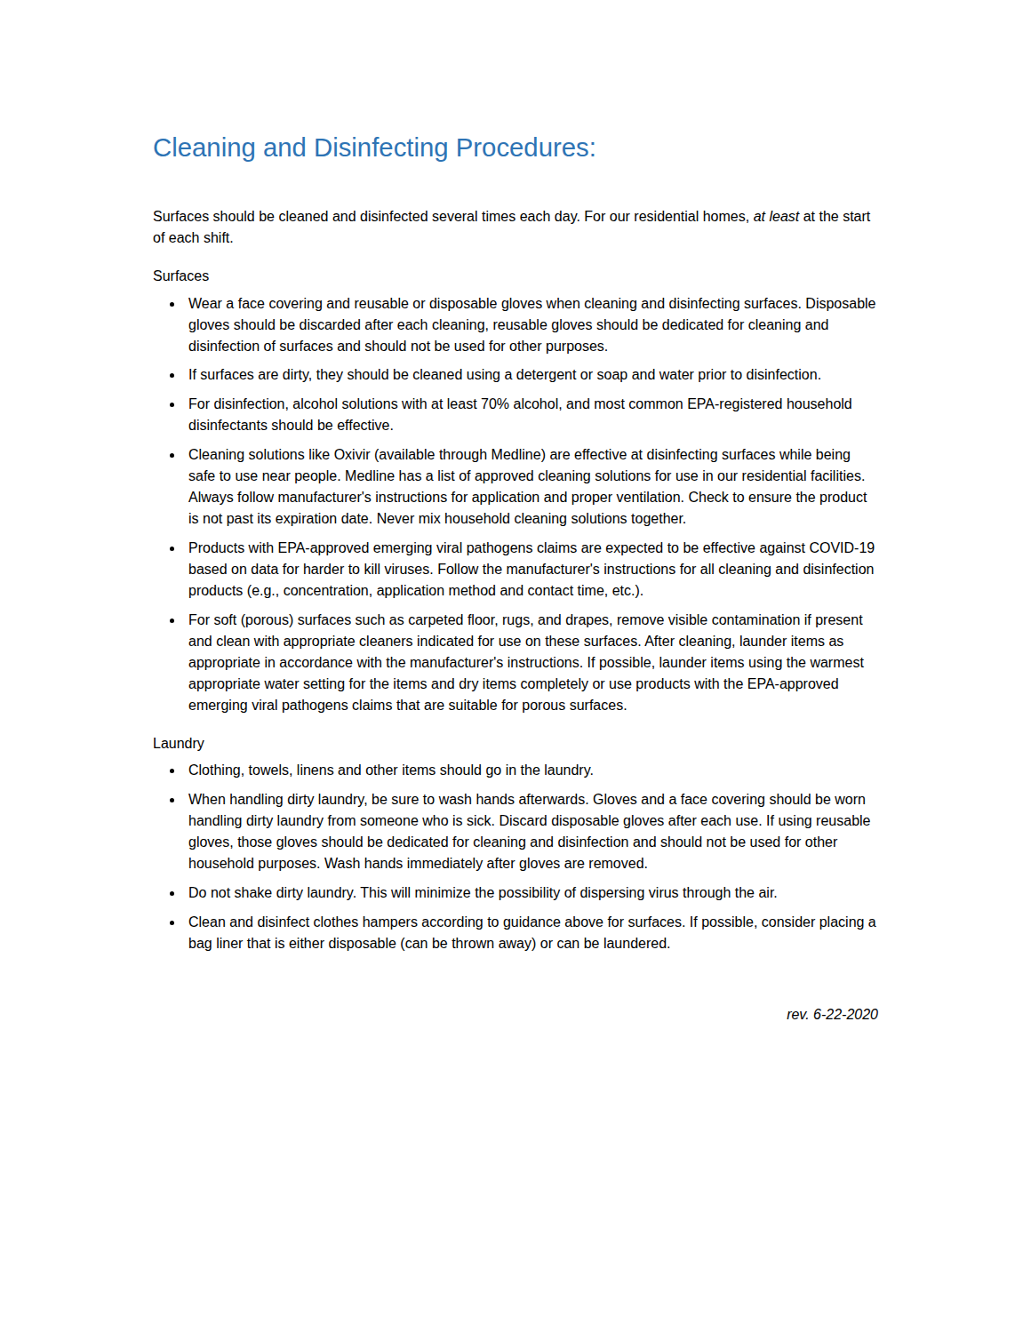Cleaning and Disinfecting Procedures:
Surfaces should be cleaned and disinfected several times each day. For our residential homes, at least at the start of each shift.
Surfaces
Wear a face covering and reusable or disposable gloves when cleaning and disinfecting surfaces. Disposable gloves should be discarded after each cleaning, reusable gloves should be dedicated for cleaning and disinfection of surfaces and should not be used for other purposes.
If surfaces are dirty, they should be cleaned using a detergent or soap and water prior to disinfection.
For disinfection, alcohol solutions with at least 70% alcohol, and most common EPA-registered household disinfectants should be effective.
Cleaning solutions like Oxivir (available through Medline) are effective at disinfecting surfaces while being safe to use near people. Medline has a list of approved cleaning solutions for use in our residential facilities. Always follow manufacturer's instructions for application and proper ventilation. Check to ensure the product is not past its expiration date. Never mix household cleaning solutions together.
Products with EPA-approved emerging viral pathogens claims are expected to be effective against COVID-19 based on data for harder to kill viruses. Follow the manufacturer's instructions for all cleaning and disinfection products (e.g., concentration, application method and contact time, etc.).
For soft (porous) surfaces such as carpeted floor, rugs, and drapes, remove visible contamination if present and clean with appropriate cleaners indicated for use on these surfaces. After cleaning, launder items as appropriate in accordance with the manufacturer's instructions. If possible, launder items using the warmest appropriate water setting for the items and dry items completely or use products with the EPA-approved emerging viral pathogens claims that are suitable for porous surfaces.
Laundry
Clothing, towels, linens and other items should go in the laundry.
When handling dirty laundry, be sure to wash hands afterwards. Gloves and a face covering should be worn handling dirty laundry from someone who is sick. Discard disposable gloves after each use. If using reusable gloves, those gloves should be dedicated for cleaning and disinfection and should not be used for other household purposes. Wash hands immediately after gloves are removed.
Do not shake dirty laundry. This will minimize the possibility of dispersing virus through the air.
Clean and disinfect clothes hampers according to guidance above for surfaces. If possible, consider placing a bag liner that is either disposable (can be thrown away) or can be laundered.
rev. 6-22-2020